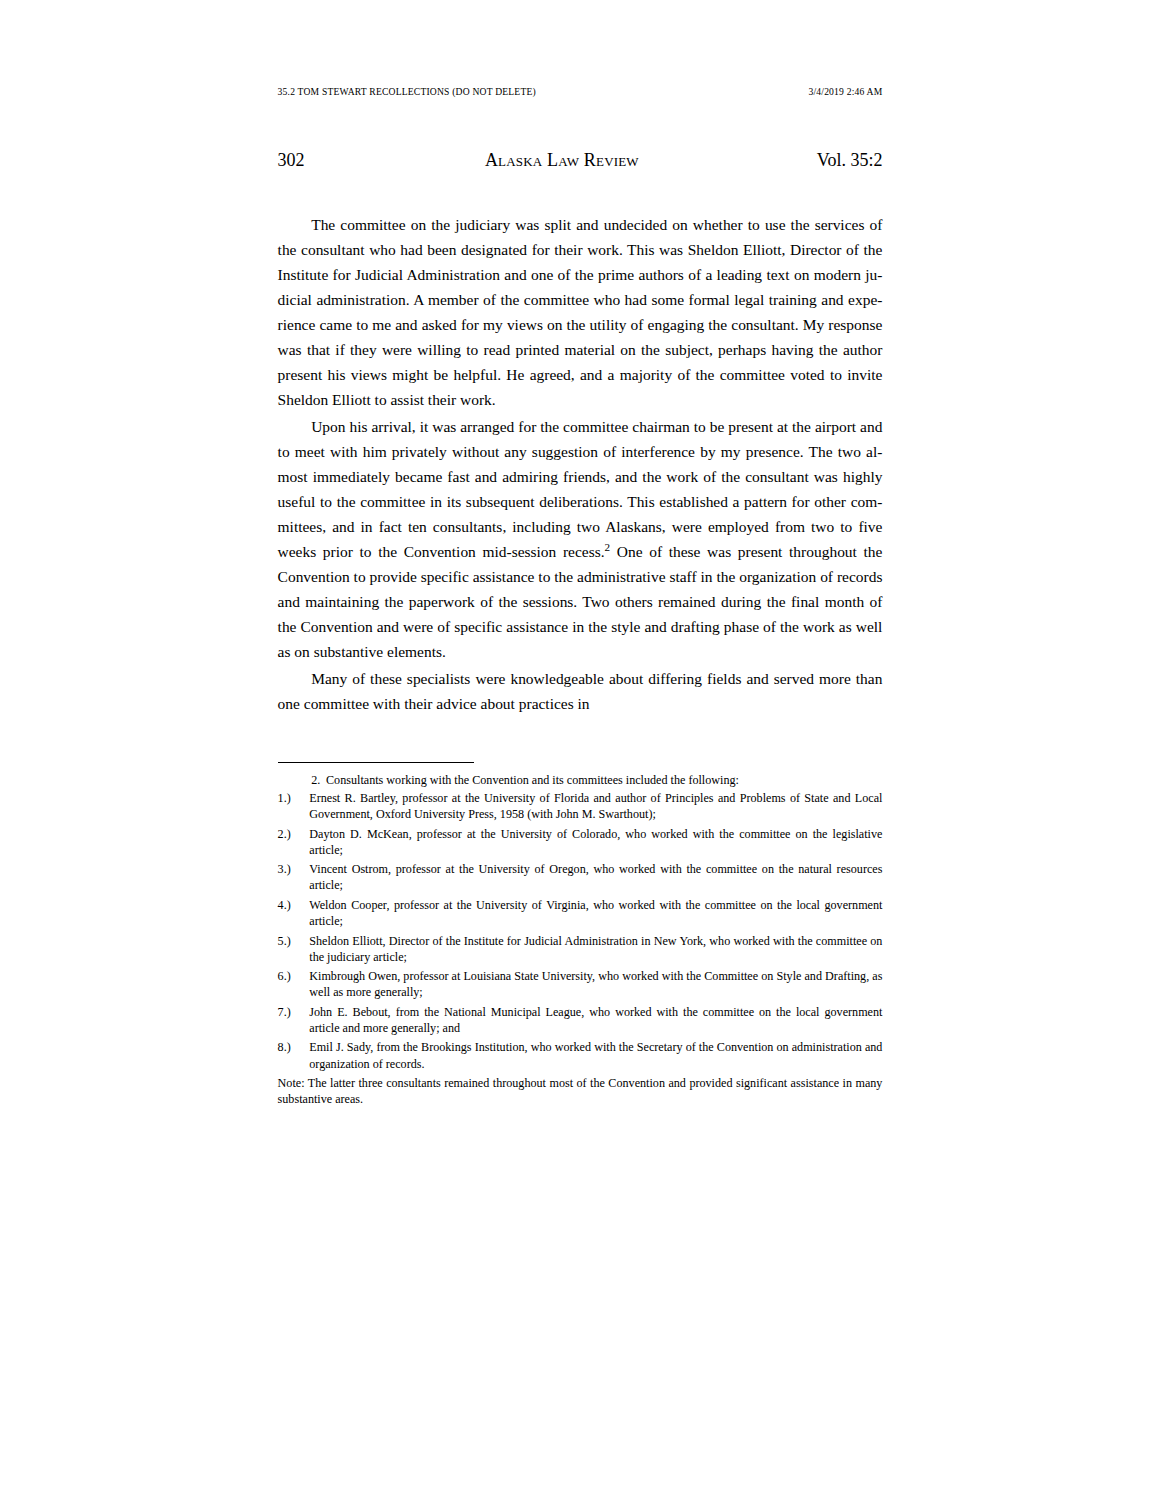35.2 Tom Stewart Recollections (Do Not Delete) 3/4/2019 2:46 AM
302 Alaska Law Review Vol. 35:2
The committee on the judiciary was split and undecided on whether to use the services of the consultant who had been designated for their work. This was Sheldon Elliott, Director of the Institute for Judicial Administration and one of the prime authors of a leading text on modern judicial administration. A member of the committee who had some formal legal training and experience came to me and asked for my views on the utility of engaging the consultant. My response was that if they were willing to read printed material on the subject, perhaps having the author present his views might be helpful. He agreed, and a majority of the committee voted to invite Sheldon Elliott to assist their work.
Upon his arrival, it was arranged for the committee chairman to be present at the airport and to meet with him privately without any suggestion of interference by my presence. The two almost immediately became fast and admiring friends, and the work of the consultant was highly useful to the committee in its subsequent deliberations. This established a pattern for other committees, and in fact ten consultants, including two Alaskans, were employed from two to five weeks prior to the Convention mid-session recess.2 One of these was present throughout the Convention to provide specific assistance to the administrative staff in the organization of records and maintaining the paperwork of the sessions. Two others remained during the final month of the Convention and were of specific assistance in the style and drafting phase of the work as well as on substantive elements.
Many of these specialists were knowledgeable about differing fields and served more than one committee with their advice about practices in
2. Consultants working with the Convention and its committees included the following:
1.) Ernest R. Bartley, professor at the University of Florida and author of Principles and Problems of State and Local Government, Oxford University Press, 1958 (with John M. Swarthout);
2.) Dayton D. McKean, professor at the University of Colorado, who worked with the committee on the legislative article;
3.) Vincent Ostrom, professor at the University of Oregon, who worked with the committee on the natural resources article;
4.) Weldon Cooper, professor at the University of Virginia, who worked with the committee on the local government article;
5.) Sheldon Elliott, Director of the Institute for Judicial Administration in New York, who worked with the committee on the judiciary article;
6.) Kimbrough Owen, professor at Louisiana State University, who worked with the Committee on Style and Drafting, as well as more generally;
7.) John E. Bebout, from the National Municipal League, who worked with the committee on the local government article and more generally; and
8.) Emil J. Sady, from the Brookings Institution, who worked with the Secretary of the Convention on administration and organization of records.
Note: The latter three consultants remained throughout most of the Convention and provided significant assistance in many substantive areas.